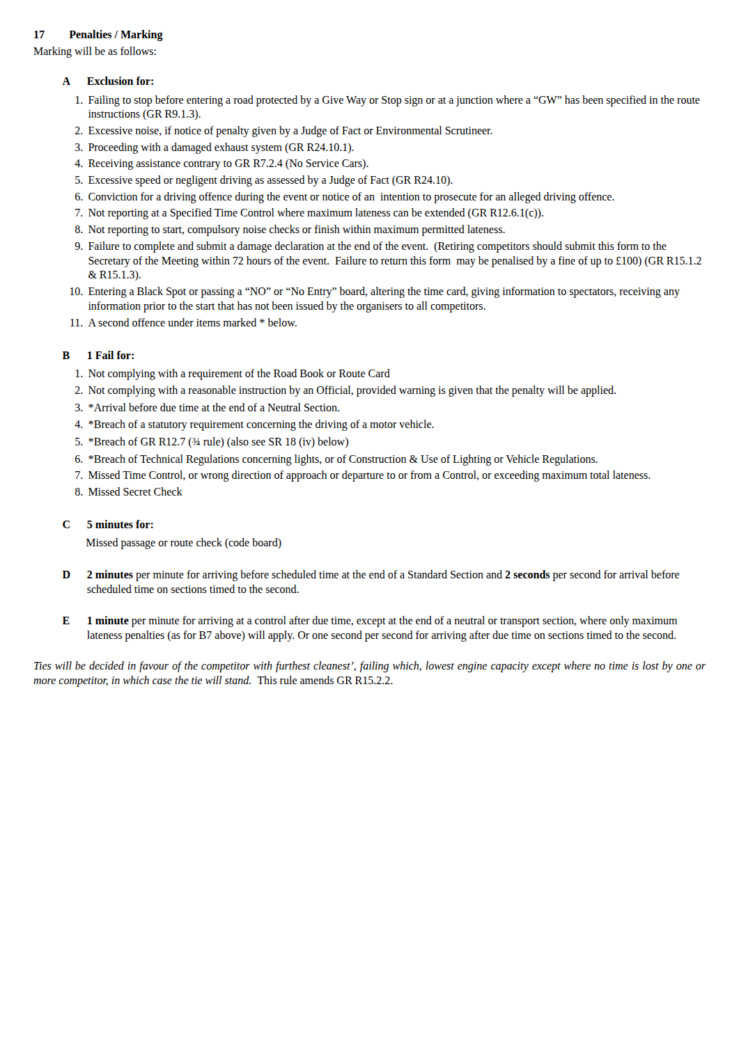17 Penalties / Marking
Marking will be as follows:
AExclusion for:
Failing to stop before entering a road protected by a Give Way or Stop sign or at a junction where a “GW” has been specified in the route instructions (GR R9.1.3).
Excessive noise, if notice of penalty given by a Judge of Fact or Environmental Scrutineer.
Proceeding with a damaged exhaust system (GR R24.10.1).
Receiving assistance contrary to GR R7.2.4 (No Service Cars).
Excessive speed or negligent driving as assessed by a Judge of Fact (GR R24.10).
Conviction for a driving offence during the event or notice of an intention to prosecute for an alleged driving offence.
Not reporting at a Specified Time Control where maximum lateness can be extended (GR R12.6.1(c)).
Not reporting to start, compulsory noise checks or finish within maximum permitted lateness.
Failure to complete and submit a damage declaration at the end of the event. (Retiring competitors should submit this form to the Secretary of the Meeting within 72 hours of the event. Failure to return this form may be penalised by a fine of up to £100) (GR R15.1.2 & R15.1.3).
Entering a Black Spot or passing a “NO” or “No Entry” board, altering the time card, giving information to spectators, receiving any information prior to the start that has not been issued by the organisers to all competitors.
A second offence under items marked * below.
B 1 Fail for:
Not complying with a requirement of the Road Book or Route Card
Not complying with a reasonable instruction by an Official, provided warning is given that the penalty will be applied.
*Arrival before due time at the end of a Neutral Section.
*Breach of a statutory requirement concerning the driving of a motor vehicle.
*Breach of GR R12.7 (¾ rule) (also see SR 18 (iv) below)
*Breach of Technical Regulations concerning lights, or of Construction & Use of Lighting or Vehicle Regulations.
Missed Time Control, or wrong direction of approach or departure to or from a Control, or exceeding maximum total lateness.
Missed Secret Check
C 5 minutes for:
Missed passage or route check (code board)
D 2 minutes per minute for arriving before scheduled time at the end of a Standard Section and 2 seconds per second for arrival before scheduled time on sections timed to the second.
E 1 minute per minute for arriving at a control after due time, except at the end of a neutral or transport section, where only maximum lateness penalties (as for B7 above) will apply. Or one second per second for arriving after due time on sections timed to the second.
Ties will be decided in favour of the competitor with furthest cleanest’, failing which, lowest engine capacity except where no time is lost by one or more competitor, in which case the tie will stand. This rule amends GR R15.2.2.